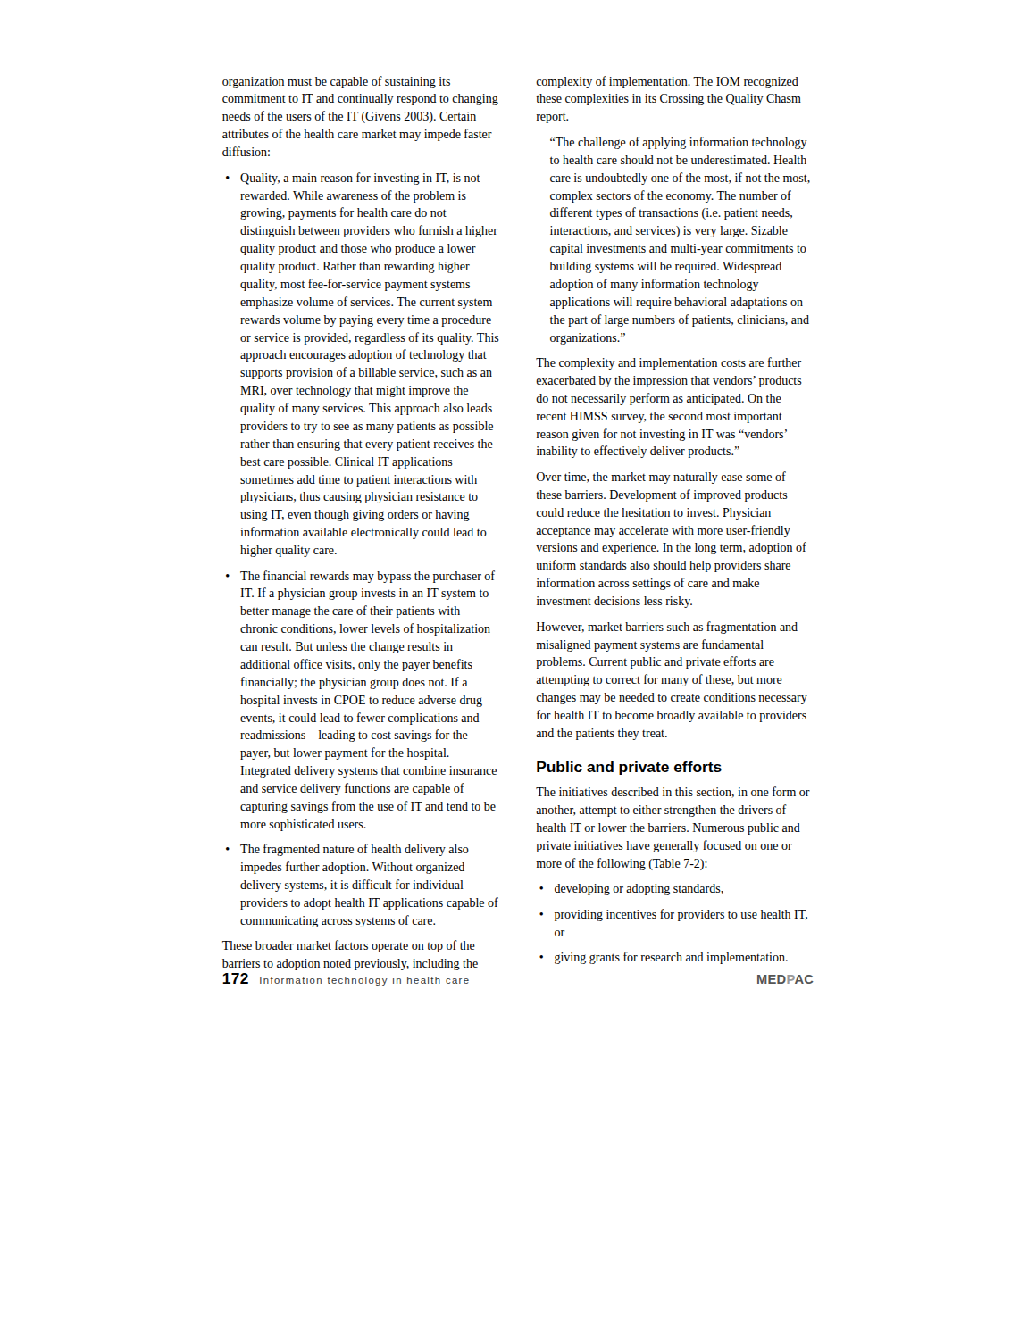organization must be capable of sustaining its commitment to IT and continually respond to changing needs of the users of the IT (Givens 2003). Certain attributes of the health care market may impede faster diffusion:
Quality, a main reason for investing in IT, is not rewarded. While awareness of the problem is growing, payments for health care do not distinguish between providers who furnish a higher quality product and those who produce a lower quality product. Rather than rewarding higher quality, most fee-for-service payment systems emphasize volume of services. The current system rewards volume by paying every time a procedure or service is provided, regardless of its quality. This approach encourages adoption of technology that supports provision of a billable service, such as an MRI, over technology that might improve the quality of many services. This approach also leads providers to try to see as many patients as possible rather than ensuring that every patient receives the best care possible. Clinical IT applications sometimes add time to patient interactions with physicians, thus causing physician resistance to using IT, even though giving orders or having information available electronically could lead to higher quality care.
The financial rewards may bypass the purchaser of IT. If a physician group invests in an IT system to better manage the care of their patients with chronic conditions, lower levels of hospitalization can result. But unless the change results in additional office visits, only the payer benefits financially; the physician group does not. If a hospital invests in CPOE to reduce adverse drug events, it could lead to fewer complications and readmissions—leading to cost savings for the payer, but lower payment for the hospital. Integrated delivery systems that combine insurance and service delivery functions are capable of capturing savings from the use of IT and tend to be more sophisticated users.
The fragmented nature of health delivery also impedes further adoption. Without organized delivery systems, it is difficult for individual providers to adopt health IT applications capable of communicating across systems of care.
These broader market factors operate on top of the barriers to adoption noted previously, including the complexity of implementation. The IOM recognized these complexities in its Crossing the Quality Chasm report.
“The challenge of applying information technology to health care should not be underestimated. Health care is undoubtedly one of the most, if not the most, complex sectors of the economy. The number of different types of transactions (i.e. patient needs, interactions, and services) is very large. Sizable capital investments and multi-year commitments to building systems will be required. Widespread adoption of many information technology applications will require behavioral adaptations on the part of large numbers of patients, clinicians, and organizations.”
The complexity and implementation costs are further exacerbated by the impression that vendors’ products do not necessarily perform as anticipated. On the recent HIMSS survey, the second most important reason given for not investing in IT was “vendors’ inability to effectively deliver products.”
Over time, the market may naturally ease some of these barriers. Development of improved products could reduce the hesitation to invest. Physician acceptance may accelerate with more user-friendly versions and experience. In the long term, adoption of uniform standards also should help providers share information across settings of care and make investment decisions less risky.
However, market barriers such as fragmentation and misaligned payment systems are fundamental problems. Current public and private efforts are attempting to correct for many of these, but more changes may be needed to create conditions necessary for health IT to become broadly available to providers and the patients they treat.
Public and private efforts
The initiatives described in this section, in one form or another, attempt to either strengthen the drivers of health IT or lower the barriers. Numerous public and private initiatives have generally focused on one or more of the following (Table 7-2):
developing or adopting standards,
providing incentives for providers to use health IT, or
giving grants for research and implementation.
172 Information technology in health care
MEDPAC